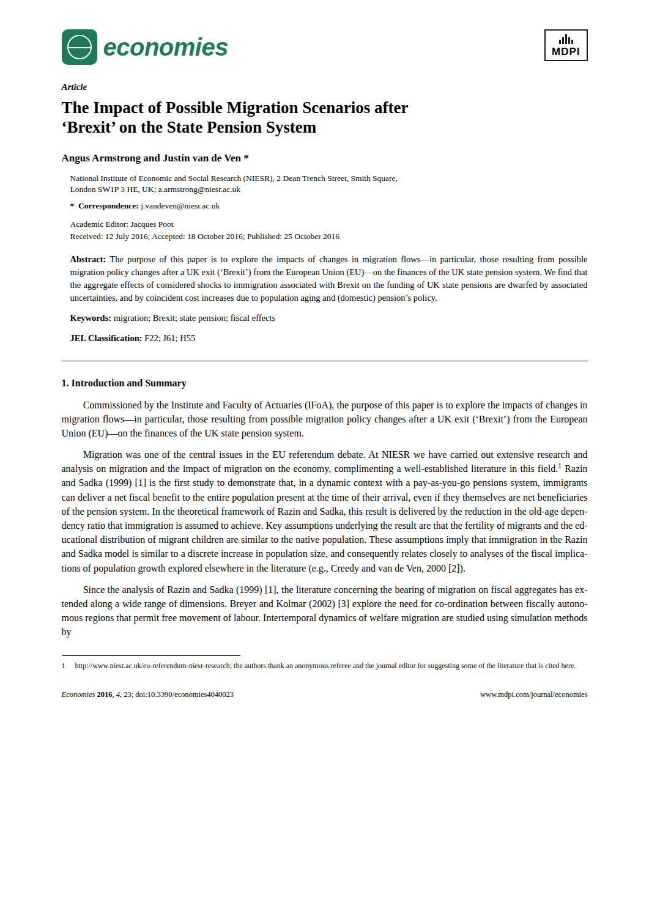economies
MDPI
Article
The Impact of Possible Migration Scenarios after
‘Brexit’ on the State Pension System
Angus Armstrong and Justin van de Ven *
National Institute of Economic and Social Research (NIESR), 2 Dean Trench Street, Smith Square,
London SW1P 3 HE, UK; a.armstrong@niesr.ac.uk
* Correspondence: j.vandeven@niesr.ac.uk
Academic Editor: Jacques Poot
Received: 12 July 2016; Accepted: 18 October 2016; Published: 25 October 2016
Abstract: The purpose of this paper is to explore the impacts of changes in migration flows—in particular, those resulting from possible migration policy changes after a UK exit (‘Brexit’) from the European Union (EU)—on the finances of the UK state pension system. We find that the aggregate effects of considered shocks to immigration associated with Brexit on the funding of UK state pensions are dwarfed by associated uncertainties, and by coincident cost increases due to population aging and (domestic) pension’s policy.
Keywords: migration; Brexit; state pension; fiscal effects
JEL Classification: F22; J61; H55
1. Introduction and Summary
Commissioned by the Institute and Faculty of Actuaries (IFoA), the purpose of this paper is to explore the impacts of changes in migration flows—in particular, those resulting from possible migration policy changes after a UK exit (‘Brexit’) from the European Union (EU)—on the finances of the UK state pension system.
Migration was one of the central issues in the EU referendum debate. At NIESR we have carried out extensive research and analysis on migration and the impact of migration on the economy, complimenting a well-established literature in this field.1 Razin and Sadka (1999) [1] is the first study to demonstrate that, in a dynamic context with a pay-as-you-go pensions system, immigrants can deliver a net fiscal benefit to the entire population present at the time of their arrival, even if they themselves are net beneficiaries of the pension system. In the theoretical framework of Razin and Sadka, this result is delivered by the reduction in the old-age dependency ratio that immigration is assumed to achieve. Key assumptions underlying the result are that the fertility of migrants and the educational distribution of migrant children are similar to the native population. These assumptions imply that immigration in the Razin and Sadka model is similar to a discrete increase in population size, and consequently relates closely to analyses of the fiscal implications of population growth explored elsewhere in the literature (e.g., Creedy and van de Ven, 2000 [2]).
Since the analysis of Razin and Sadka (1999) [1], the literature concerning the bearing of migration on fiscal aggregates has extended along a wide range of dimensions. Breyer and Kolmar (2002) [3] explore the need for co-ordination between fiscally autonomous regions that permit free movement of labour. Intertemporal dynamics of welfare migration are studied using simulation methods by
1
http://www.niesr.ac.uk/eu-referendum-niesr-research; the authors thank an anonymous referee and the journal editor for suggesting some of the literature that is cited here.
Economies 2016, 4, 23; doi:10.3390/economies4040023
www.mdpi.com/journal/economies